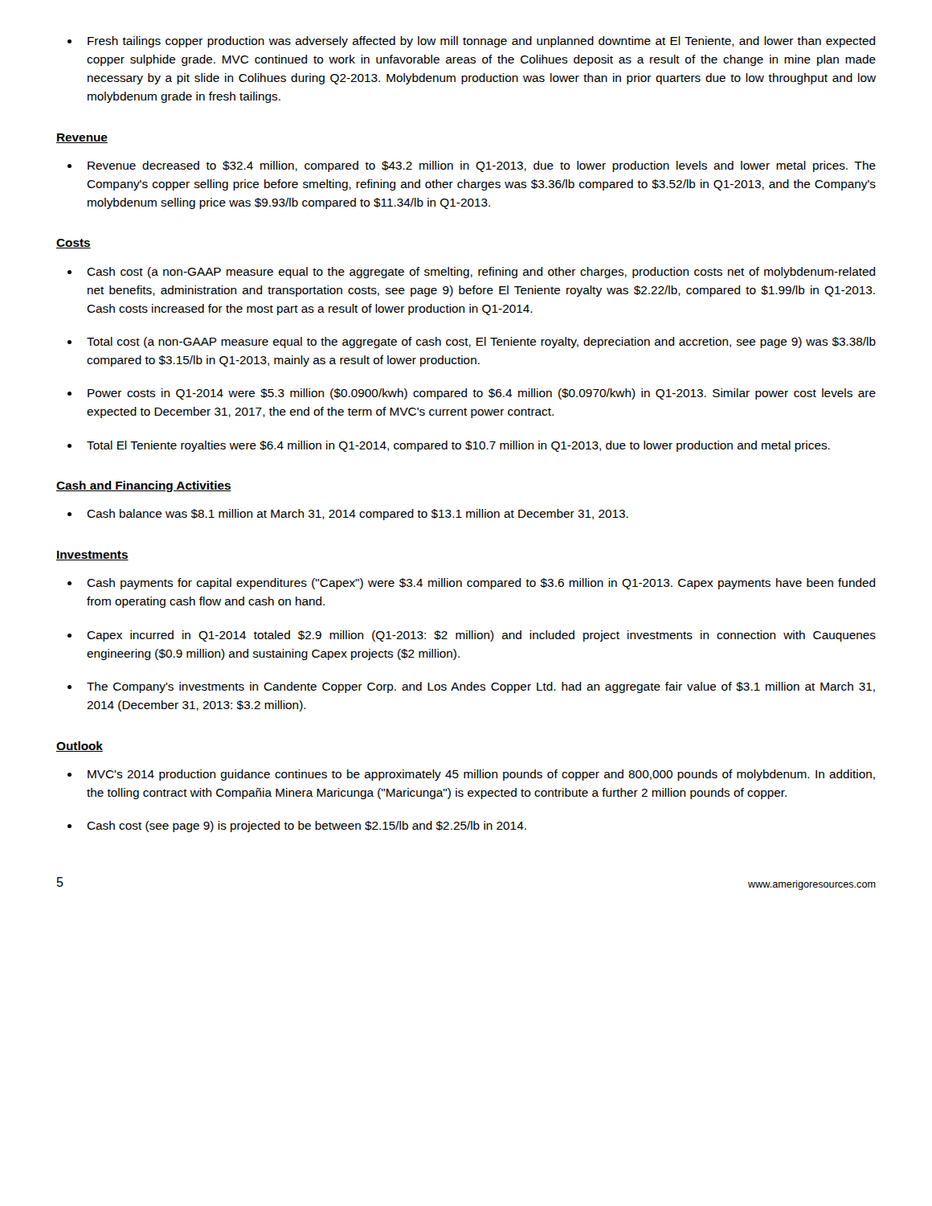Fresh tailings copper production was adversely affected by low mill tonnage and unplanned downtime at El Teniente, and lower than expected copper sulphide grade. MVC continued to work in unfavorable areas of the Colihues deposit as a result of the change in mine plan made necessary by a pit slide in Colihues during Q2-2013. Molybdenum production was lower than in prior quarters due to low throughput and low molybdenum grade in fresh tailings.
Revenue
Revenue decreased to $32.4 million, compared to $43.2 million in Q1-2013, due to lower production levels and lower metal prices. The Company's copper selling price before smelting, refining and other charges was $3.36/lb compared to $3.52/lb in Q1-2013, and the Company's molybdenum selling price was $9.93/lb compared to $11.34/lb in Q1-2013.
Costs
Cash cost (a non-GAAP measure equal to the aggregate of smelting, refining and other charges, production costs net of molybdenum-related net benefits, administration and transportation costs, see page 9) before El Teniente royalty was $2.22/lb, compared to $1.99/lb in Q1-2013. Cash costs increased for the most part as a result of lower production in Q1-2014.
Total cost (a non-GAAP measure equal to the aggregate of cash cost, El Teniente royalty, depreciation and accretion, see page 9) was $3.38/lb compared to $3.15/lb in Q1-2013, mainly as a result of lower production.
Power costs in Q1-2014 were $5.3 million ($0.0900/kwh) compared to $6.4 million ($0.0970/kwh) in Q1-2013. Similar power cost levels are expected to December 31, 2017, the end of the term of MVC's current power contract.
Total El Teniente royalties were $6.4 million in Q1-2014, compared to $10.7 million in Q1-2013, due to lower production and metal prices.
Cash and Financing Activities
Cash balance was $8.1 million at March 31, 2014 compared to $13.1 million at December 31, 2013.
Investments
Cash payments for capital expenditures ("Capex") were $3.4 million compared to $3.6 million in Q1-2013. Capex payments have been funded from operating cash flow and cash on hand.
Capex incurred in Q1-2014 totaled $2.9 million (Q1-2013: $2 million) and included project investments in connection with Cauquenes engineering ($0.9 million) and sustaining Capex projects ($2 million).
The Company's investments in Candente Copper Corp. and Los Andes Copper Ltd. had an aggregate fair value of $3.1 million at March 31, 2014 (December 31, 2013: $3.2 million).
Outlook
MVC's 2014 production guidance continues to be approximately 45 million pounds of copper and 800,000 pounds of molybdenum. In addition, the tolling contract with Compañia Minera Maricunga ("Maricunga") is expected to contribute a further 2 million pounds of copper.
Cash cost (see page 9) is projected to be between $2.15/lb and $2.25/lb in 2014.
5 www.amerigoresources.com